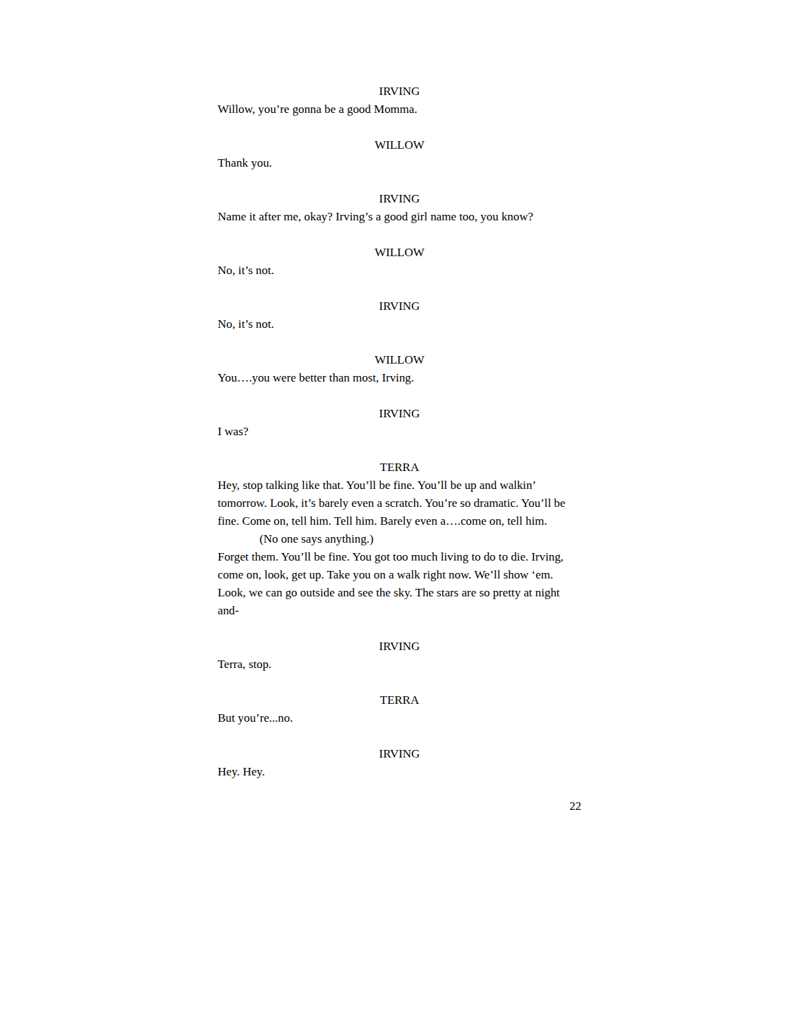IRVING
Willow, you’re gonna be a good Momma.
WILLOW
Thank you.
IRVING
Name it after me, okay? Irving’s a good girl name too, you know?
WILLOW
No, it’s not.
IRVING
No, it’s not.
WILLOW
You….you were better than most, Irving.
IRVING
I was?
TERRA
Hey, stop talking like that. You’ll be fine. You’ll be up and walkin’ tomorrow. Look, it’s barely even a scratch. You’re so dramatic. You’ll be fine. Come on, tell him. Tell him. Barely even a….come on, tell him.
(No one says anything.)
Forget them. You’ll be fine. You got too much living to do to die. Irving, come on, look, get up. Take you on a walk right now. We’ll show ‘em. Look, we can go outside and see the sky. The stars are so pretty at night and-
IRVING
Terra, stop.
TERRA
But you’re...no.
IRVING
Hey. Hey.
22